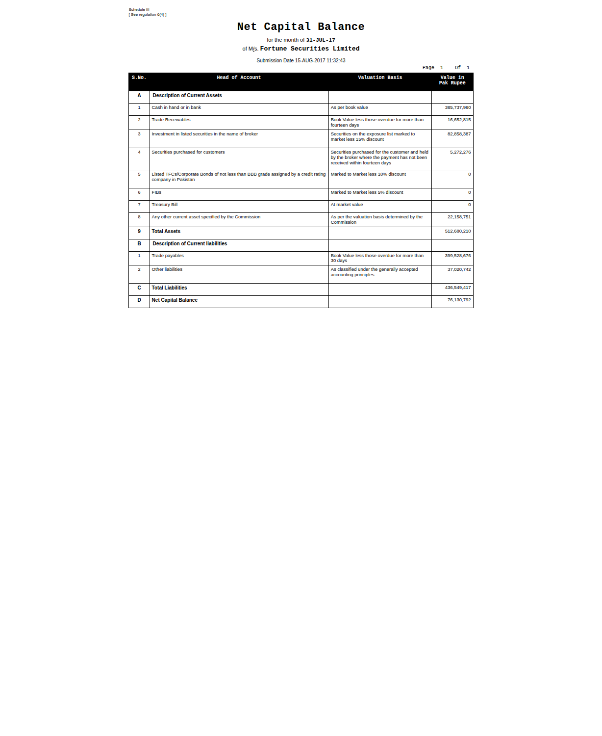Schedule III
[ See regulation 6(4) ]
Net Capital Balance
for the month of 31-JUL-17
of M/s. Fortune Securities Limited
Submission Date 15-AUG-2017 11:32:43
Page 1 Of 1
| S.No. | Head of Account | Valuation Basis | Value in Pak Rupee |
| --- | --- | --- | --- |
| A | Description of Current Assets | | |
| 1 | Cash in hand or in bank | As per book value | 385,737,980 |
| 2 | Trade Receivables | Book Value less those overdue for more than fourteen days | 16,652,815 |
| 3 | Investment in listed securities in the name of broker | Securities on the exposure list marked to market less 15% discount | 82,858,387 |
| 4 | Securities purchased for customers | Securities purchased for the customer and held by the broker where the payment has not been received within fourteen days | 5,272,276 |
| 5 | Listed TFCs/Corporate Bonds of not less than BBB grade assigned by a credit rating company in Pakistan | Marked to Market less 10% discount | 0 |
| 6 | FIBs | Marked to Market less 5% discount | 0 |
| 7 | Treasury Bill | At market value | 0 |
| 8 | Any other current asset specified by the Commission | As per the valuation basis determined by the Commission | 22,158,751 |
| 9 | Total Assets | | 512,680,210 |
| B | Description of Current liabilities | | |
| 1 | Trade payables | Book Value less those overdue for more than 30 days | 399,528,676 |
| 2 | Other liabilities | As classified under the generally accepted accounting principles | 37,020,742 |
| C | Total Liabilities | | 436,549,417 |
| D | Net Capital Balance | | 76,130,792 |